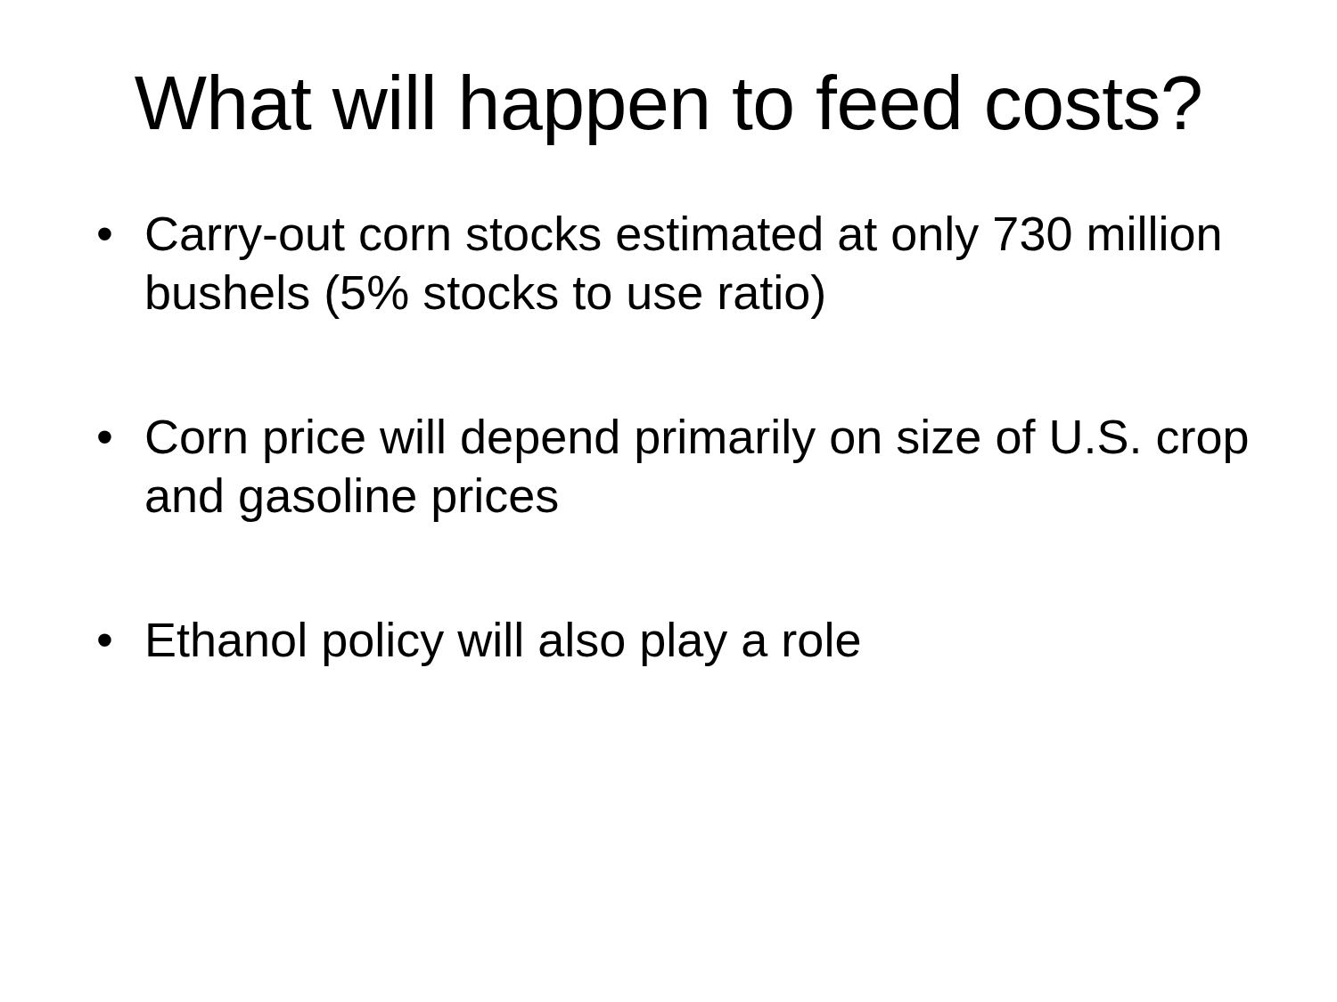What will happen to feed costs?
Carry-out corn stocks estimated at only 730 million bushels (5% stocks to use ratio)
Corn price will depend primarily on size of U.S. crop and gasoline prices
Ethanol policy will also play a role